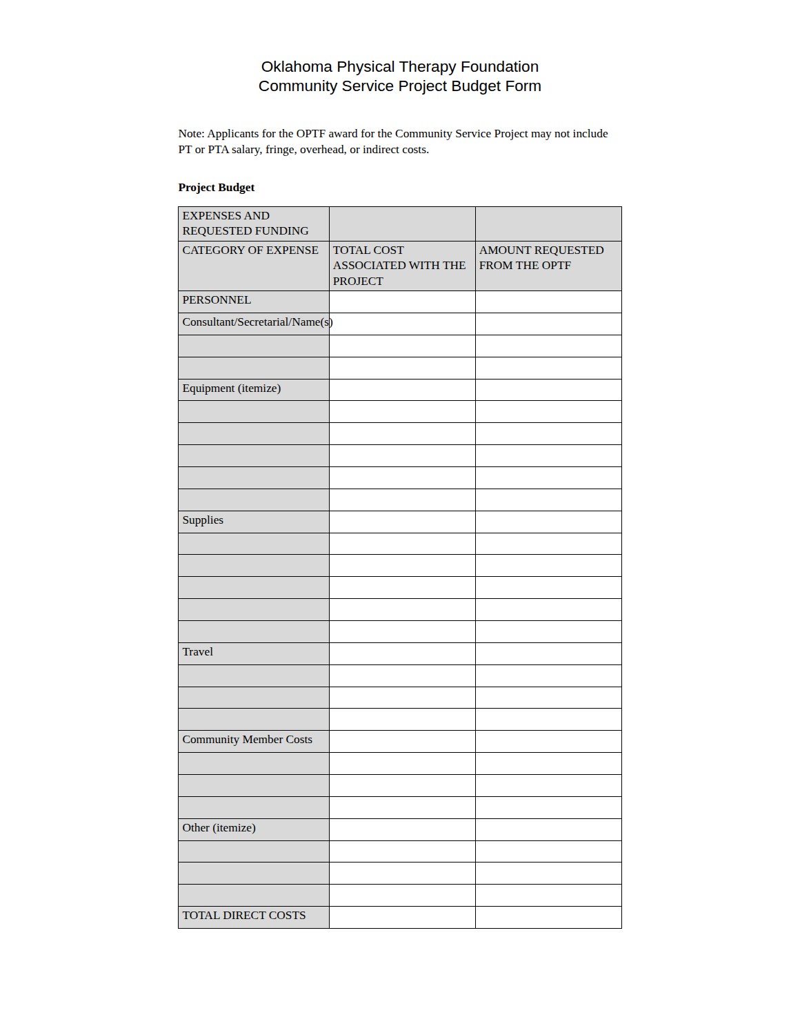Oklahoma Physical Therapy Foundation
Community Service Project Budget Form
Note: Applicants for the OPTF award for the Community Service Project may not include PT or PTA salary, fringe, overhead, or indirect costs.
Project Budget
| EXPENSES AND REQUESTED FUNDING | | |
| CATEGORY OF EXPENSE | TOTAL COST ASSOCIATED WITH THE PROJECT | AMOUNT REQUESTED FROM THE OPTF |
| PERSONNEL | | |
| Consultant/Secretarial/Name(s) | | |
| Equipment (itemize) | | |
| Supplies | | |
| Travel | | |
| Community Member Costs | | |
| Other (itemize) | | |
| TOTAL DIRECT COSTS | | |